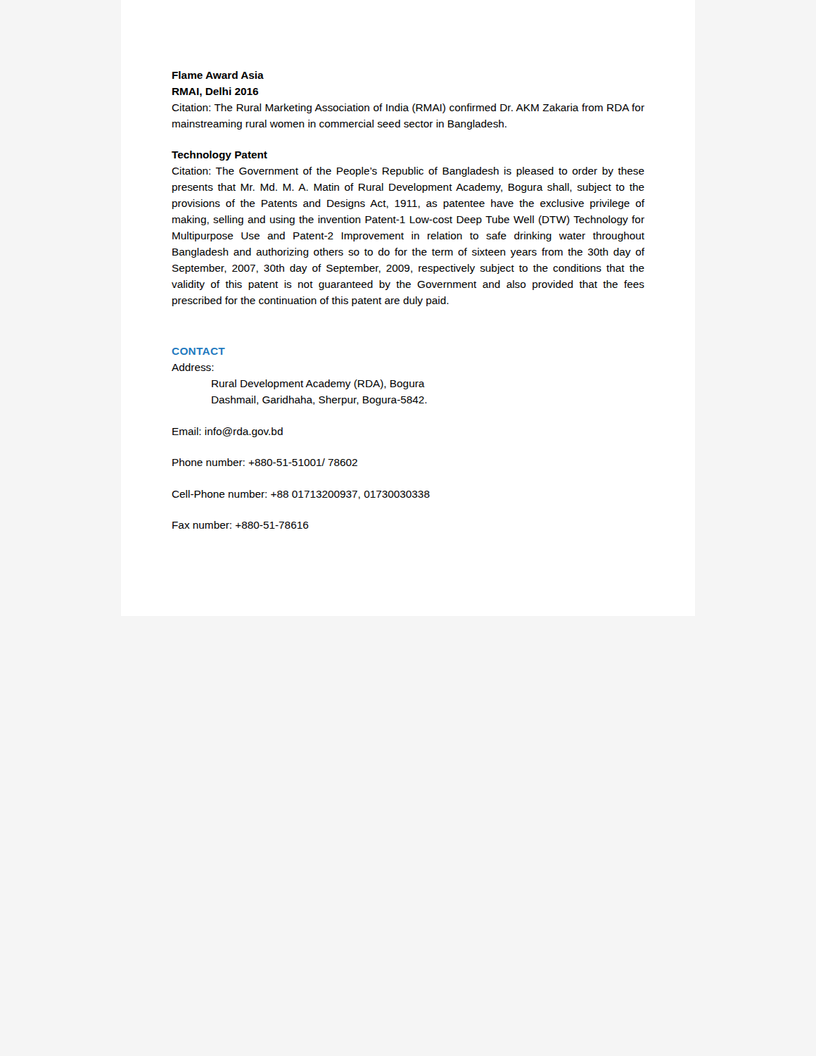Flame Award Asia
RMAI, Delhi 2016
Citation: The Rural Marketing Association of India (RMAI) confirmed Dr. AKM Zakaria from RDA for mainstreaming rural women in commercial seed sector in Bangladesh.
Technology Patent
Citation: The Government of the People’s Republic of Bangladesh is pleased to order by these presents that Mr. Md. M. A. Matin of Rural Development Academy, Bogura shall, subject to the provisions of the Patents and Designs Act, 1911, as patentee have the exclusive privilege of making, selling and using the invention Patent-1 Low-cost Deep Tube Well (DTW) Technology for Multipurpose Use and Patent-2 Improvement in relation to safe drinking water throughout Bangladesh and authorizing others so to do for the term of sixteen years from the 30th day of September, 2007, 30th day of September, 2009, respectively subject to the conditions that the validity of this patent is not guaranteed by the Government and also provided that the fees prescribed for the continuation of this patent are duly paid.
CONTACT
Address:
Rural Development Academy (RDA), Bogura
Dashmail, Garidhaha, Sherpur, Bogura-5842.
Email: info@rda.gov.bd
Phone number: +880-51-51001/ 78602
Cell-Phone number: +88 01713200937, 01730030338
Fax number: +880-51-78616